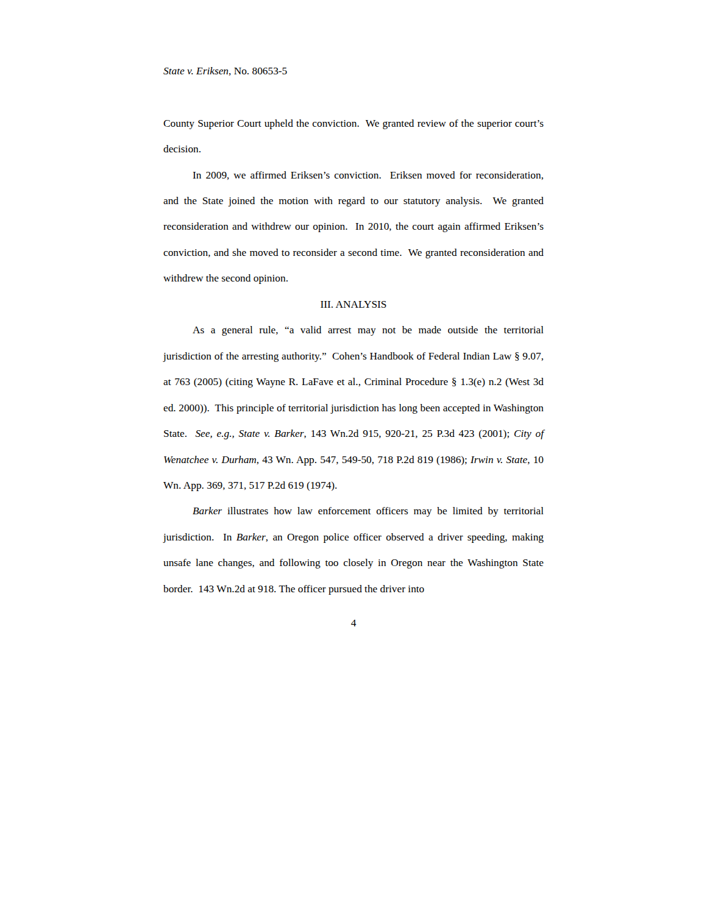State v. Eriksen, No. 80653-5
County Superior Court upheld the conviction. We granted review of the superior court’s decision.
In 2009, we affirmed Eriksen’s conviction. Eriksen moved for reconsideration, and the State joined the motion with regard to our statutory analysis. We granted reconsideration and withdrew our opinion. In 2010, the court again affirmed Eriksen’s conviction, and she moved to reconsider a second time. We granted reconsideration and withdrew the second opinion.
III. ANALYSIS
As a general rule, “a valid arrest may not be made outside the territorial jurisdiction of the arresting authority.” Cohen’s Handbook of Federal Indian Law § 9.07, at 763 (2005) (citing Wayne R. LaFave et al., Criminal Procedure § 1.3(e) n.2 (West 3d ed. 2000)). This principle of territorial jurisdiction has long been accepted in Washington State. See, e.g., State v. Barker, 143 Wn.2d 915, 920-21, 25 P.3d 423 (2001); City of Wenatchee v. Durham, 43 Wn. App. 547, 549-50, 718 P.2d 819 (1986); Irwin v. State, 10 Wn. App. 369, 371, 517 P.2d 619 (1974).
Barker illustrates how law enforcement officers may be limited by territorial jurisdiction. In Barker, an Oregon police officer observed a driver speeding, making unsafe lane changes, and following too closely in Oregon near the Washington State border. 143 Wn.2d at 918. The officer pursued the driver into
4